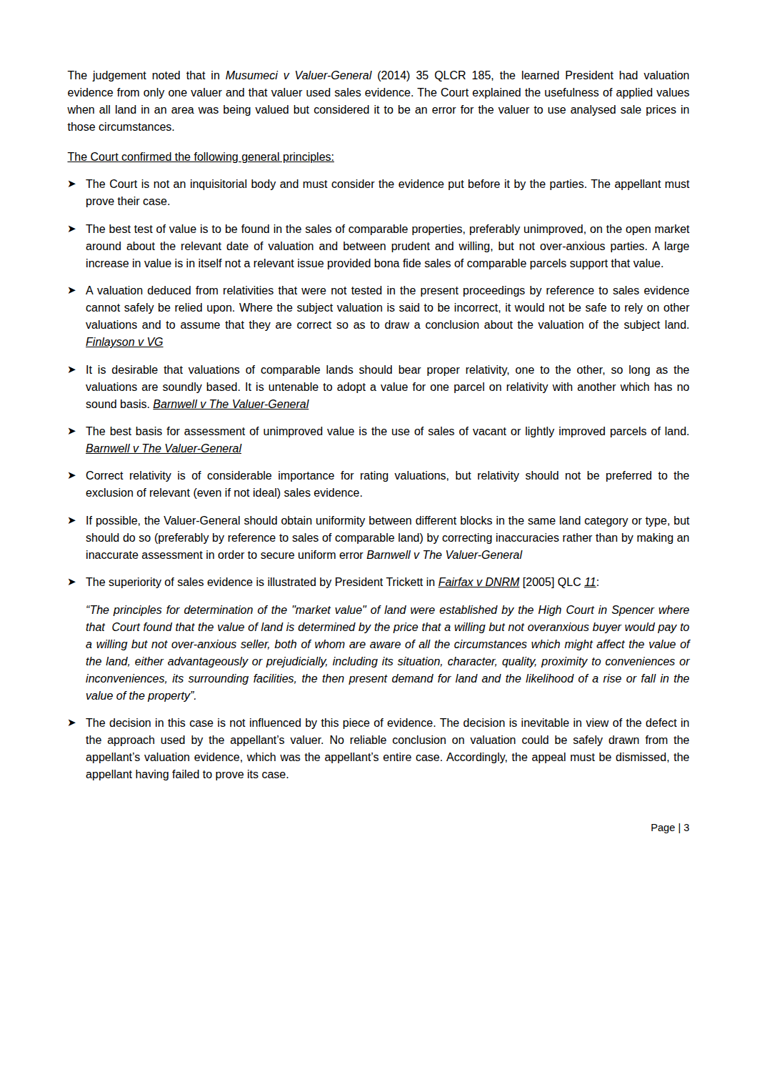The judgement noted that in Musumeci v Valuer-General (2014) 35 QLCR 185, the learned President had valuation evidence from only one valuer and that valuer used sales evidence. The Court explained the usefulness of applied values when all land in an area was being valued but considered it to be an error for the valuer to use analysed sale prices in those circumstances.
The Court confirmed the following general principles:
The Court is not an inquisitorial body and must consider the evidence put before it by the parties. The appellant must prove their case.
The best test of value is to be found in the sales of comparable properties, preferably unimproved, on the open market around about the relevant date of valuation and between prudent and willing, but not over-anxious parties. A large increase in value is in itself not a relevant issue provided bona fide sales of comparable parcels support that value.
A valuation deduced from relativities that were not tested in the present proceedings by reference to sales evidence cannot safely be relied upon. Where the subject valuation is said to be incorrect, it would not be safe to rely on other valuations and to assume that they are correct so as to draw a conclusion about the valuation of the subject land. Finlayson v VG
It is desirable that valuations of comparable lands should bear proper relativity, one to the other, so long as the valuations are soundly based. It is untenable to adopt a value for one parcel on relativity with another which has no sound basis. Barnwell v The Valuer-General
The best basis for assessment of unimproved value is the use of sales of vacant or lightly improved parcels of land. Barnwell v The Valuer-General
Correct relativity is of considerable importance for rating valuations, but relativity should not be preferred to the exclusion of relevant (even if not ideal) sales evidence.
If possible, the Valuer-General should obtain uniformity between different blocks in the same land category or type, but should do so (preferably by reference to sales of comparable land) by correcting inaccuracies rather than by making an inaccurate assessment in order to secure uniform error Barnwell v The Valuer-General
The superiority of sales evidence is illustrated by President Trickett in Fairfax v DNRM [2005] QLC 11:
“The principles for determination of the "market value" of land were established by the High Court in Spencer where that Court found that the value of land is determined by the price that a willing but not overanxious buyer would pay to a willing but not over-anxious seller, both of whom are aware of all the circumstances which might affect the value of the land, either advantageously or prejudicially, including its situation, character, quality, proximity to conveniences or inconveniences, its surrounding facilities, the then present demand for land and the likelihood of a rise or fall in the value of the property”.
The decision in this case is not influenced by this piece of evidence. The decision is inevitable in view of the defect in the approach used by the appellant’s valuer. No reliable conclusion on valuation could be safely drawn from the appellant’s valuation evidence, which was the appellant’s entire case. Accordingly, the appeal must be dismissed, the appellant having failed to prove its case.
Page | 3